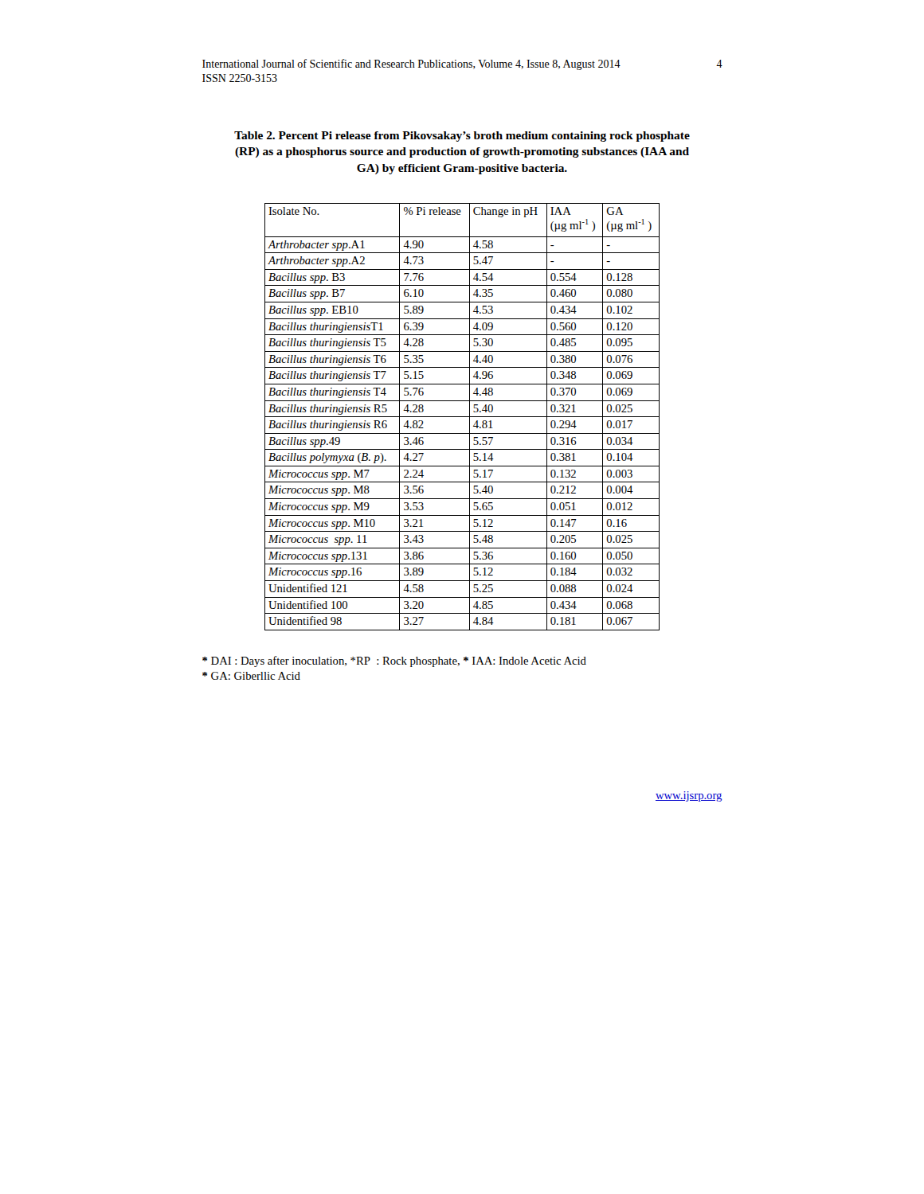International Journal of Scientific and Research Publications, Volume 4, Issue 8, August 2014
ISSN 2250-3153
4
Table 2. Percent Pi release from Pikovsakay’s broth medium containing rock phosphate (RP) as a phosphorus source and production of growth-promoting substances (IAA and GA) by efficient Gram-positive bacteria.
| Isolate No. | % Pi release | Change in pH | IAA (µg ml -1 ) | GA (µg ml -1 ) |
| --- | --- | --- | --- | --- |
| Arthrobacter spp .A1 | 4.90 | 4.58 | - | - |
| Arthrobacter spp .A2 | 4.73 | 5.47 | - | - |
| Bacillus spp . B3 | 7.76 | 4.54 | 0.554 | 0.128 |
| Bacillus spp . B7 | 6.10 | 4.35 | 0.460 | 0.080 |
| Bacillus spp . EB10 | 5.89 | 4.53 | 0.434 | 0.102 |
| Bacillus thuringiensis T1 | 6.39 | 4.09 | 0.560 | 0.120 |
| Bacillus thuringiensis T5 | 4.28 | 5.30 | 0.485 | 0.095 |
| Bacillus thuringiensis T6 | 5.35 | 4.40 | 0.380 | 0.076 |
| Bacillus thuringiensis T7 | 5.15 | 4.96 | 0.348 | 0.069 |
| Bacillus thuringiensis T4 | 5.76 | 4.48 | 0.370 | 0.069 |
| Bacillus thuringiensis R5 | 4.28 | 5.40 | 0.321 | 0.025 |
| Bacillus thuringiensis R6 | 4.82 | 4.81 | 0.294 | 0.017 |
| Bacillus spp .49 | 3.46 | 5.57 | 0.316 | 0.034 |
| Bacillus polymyxa ( B. p ). | 4.27 | 5.14 | 0.381 | 0.104 |
| Micrococcus spp . M7 | 2.24 | 5.17 | 0.132 | 0.003 |
| Micrococcus spp . M8 | 3.56 | 5.40 | 0.212 | 0.004 |
| Micrococcus spp . M9 | 3.53 | 5.65 | 0.051 | 0.012 |
| Micrococcus spp . M10 | 3.21 | 5.12 | 0.147 | 0.16 |
| Micrococcus spp . 11 | 3.43 | 5.48 | 0.205 | 0.025 |
| Micrococcus spp .131 | 3.86 | 5.36 | 0.160 | 0.050 |
| Micrococcus spp .16 | 3.89 | 5.12 | 0.184 | 0.032 |
| Unidentified 121 | 4.58 | 5.25 | 0.088 | 0.024 |
| Unidentified 100 | 3.20 | 4.85 | 0.434 | 0.068 |
| Unidentified 98 | 3.27 | 4.84 | 0.181 | 0.067 |
* DAI : Days after inoculation, *RP : Rock phosphate, * IAA: Indole Acetic Acid
* GA: Giberllic Acid
www.ijsrp.org